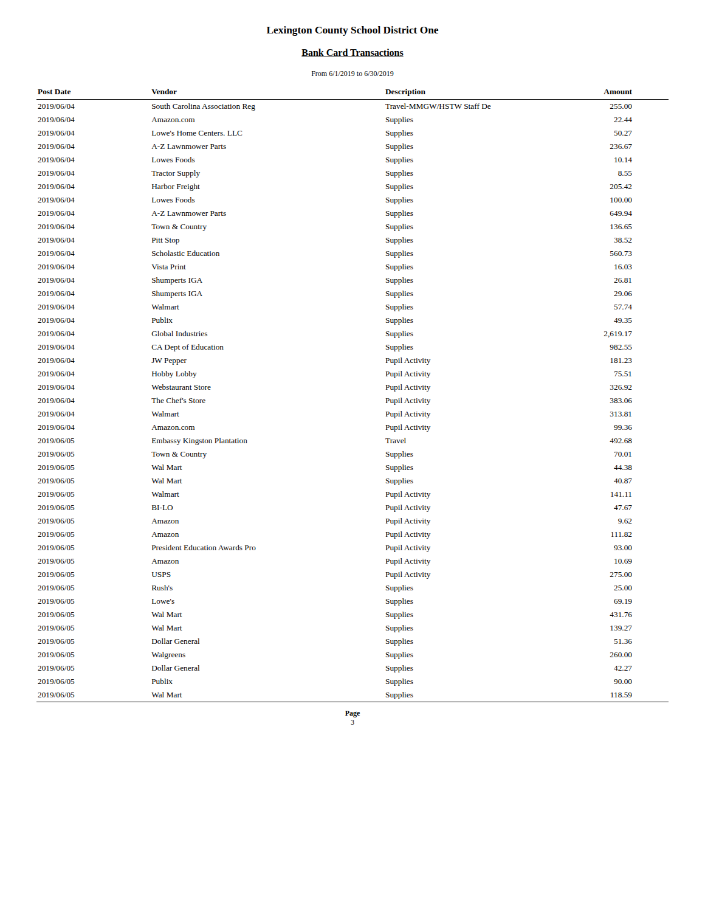Lexington County School District One
Bank Card Transactions
From 6/1/2019 to 6/30/2019
| Post Date | Vendor | Description | Amount |
| --- | --- | --- | --- |
| 2019/06/04 | South Carolina Association Reg | Travel-MMGW/HSTW Staff De | 255.00 |
| 2019/06/04 | Amazon.com | Supplies | 22.44 |
| 2019/06/04 | Lowe's Home Centers. LLC | Supplies | 50.27 |
| 2019/06/04 | A-Z Lawnmower Parts | Supplies | 236.67 |
| 2019/06/04 | Lowes Foods | Supplies | 10.14 |
| 2019/06/04 | Tractor Supply | Supplies | 8.55 |
| 2019/06/04 | Harbor Freight | Supplies | 205.42 |
| 2019/06/04 | Lowes Foods | Supplies | 100.00 |
| 2019/06/04 | A-Z Lawnmower Parts | Supplies | 649.94 |
| 2019/06/04 | Town & Country | Supplies | 136.65 |
| 2019/06/04 | Pitt Stop | Supplies | 38.52 |
| 2019/06/04 | Scholastic Education | Supplies | 560.73 |
| 2019/06/04 | Vista Print | Supplies | 16.03 |
| 2019/06/04 | Shumperts IGA | Supplies | 26.81 |
| 2019/06/04 | Shumperts IGA | Supplies | 29.06 |
| 2019/06/04 | Walmart | Supplies | 57.74 |
| 2019/06/04 | Publix | Supplies | 49.35 |
| 2019/06/04 | Global Industries | Supplies | 2,619.17 |
| 2019/06/04 | CA Dept of Education | Supplies | 982.55 |
| 2019/06/04 | JW Pepper | Pupil Activity | 181.23 |
| 2019/06/04 | Hobby Lobby | Pupil Activity | 75.51 |
| 2019/06/04 | Webstaurant Store | Pupil Activity | 326.92 |
| 2019/06/04 | The Chef's Store | Pupil Activity | 383.06 |
| 2019/06/04 | Walmart | Pupil Activity | 313.81 |
| 2019/06/04 | Amazon.com | Pupil Activity | 99.36 |
| 2019/06/05 | Embassy Kingston Plantation | Travel | 492.68 |
| 2019/06/05 | Town & Country | Supplies | 70.01 |
| 2019/06/05 | Wal Mart | Supplies | 44.38 |
| 2019/06/05 | Wal Mart | Supplies | 40.87 |
| 2019/06/05 | Walmart | Pupil Activity | 141.11 |
| 2019/06/05 | BI-LO | Pupil Activity | 47.67 |
| 2019/06/05 | Amazon | Pupil Activity | 9.62 |
| 2019/06/05 | Amazon | Pupil Activity | 111.82 |
| 2019/06/05 | President Education Awards Pro | Pupil Activity | 93.00 |
| 2019/06/05 | Amazon | Pupil Activity | 10.69 |
| 2019/06/05 | USPS | Pupil Activity | 275.00 |
| 2019/06/05 | Rush's | Supplies | 25.00 |
| 2019/06/05 | Lowe's | Supplies | 69.19 |
| 2019/06/05 | Wal Mart | Supplies | 431.76 |
| 2019/06/05 | Wal Mart | Supplies | 139.27 |
| 2019/06/05 | Dollar General | Supplies | 51.36 |
| 2019/06/05 | Walgreens | Supplies | 260.00 |
| 2019/06/05 | Dollar General | Supplies | 42.27 |
| 2019/06/05 | Publix | Supplies | 90.00 |
| 2019/06/05 | Wal Mart | Supplies | 118.59 |
Page
3